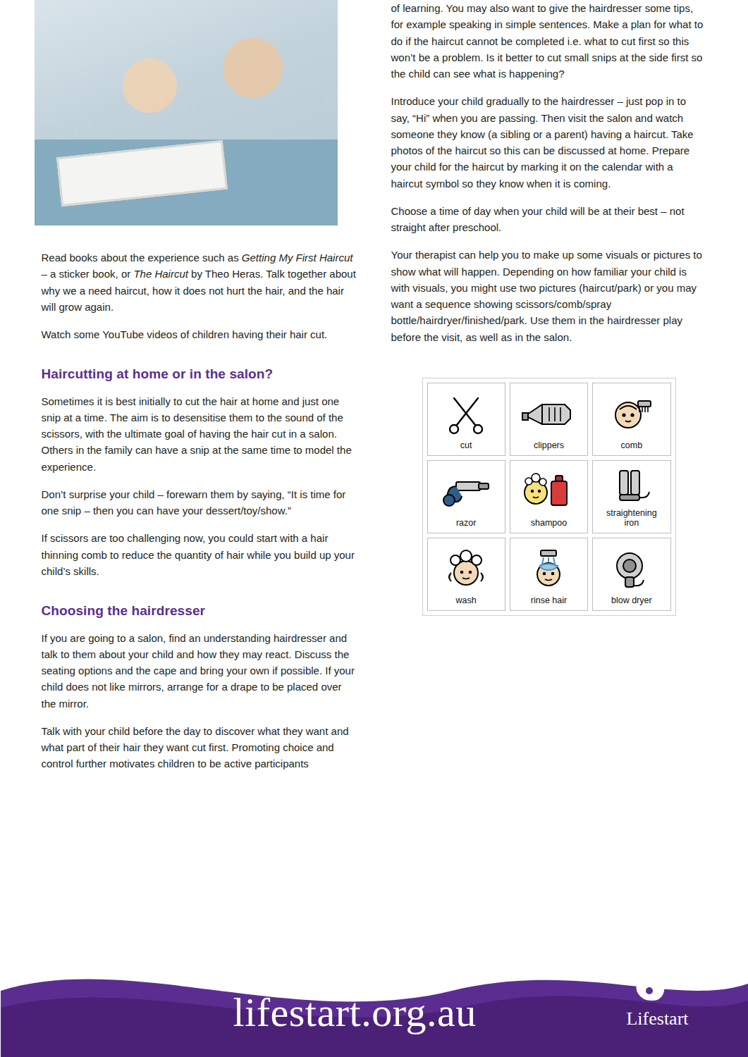Read books about the experience such as Getting My First Haircut – a sticker book, or The Haircut by Theo Heras. Talk together about why we a need haircut, how it does not hurt the hair, and the hair will grow again.
Watch some YouTube videos of children having their hair cut.
Haircutting at home or in the salon?
Sometimes it is best initially to cut the hair at home and just one snip at a time. The aim is to desensitise them to the sound of the scissors, with the ultimate goal of having the hair cut in a salon. Others in the family can have a snip at the same time to model the experience.
Don’t surprise your child – forewarn them by saying, “It is time for one snip – then you can have your dessert/toy/show.”
If scissors are too challenging now, you could start with a hair thinning comb to reduce the quantity of hair while you build up your child’s skills.
Choosing the hairdresser
If you are going to a salon, find an understanding hairdresser and talk to them about your child and how they may react. Discuss the seating options and the cape and bring your own if possible. If your child does not like mirrors, arrange for a drape to be placed over the mirror.
Talk with your child before the day to discover what they want and what part of their hair they want cut first. Promoting choice and control further motivates children to be active participants
of learning. You may also want to give the hairdresser some tips, for example speaking in simple sentences. Make a plan for what to do if the haircut cannot be completed i.e. what to cut first so this won’t be a problem. Is it better to cut small snips at the side first so the child can see what is happening?
Introduce your child gradually to the hairdresser – just pop in to say, “Hi” when you are passing. Then visit the salon and watch someone they know (a sibling or a parent) having a haircut. Take photos of the haircut so this can be discussed at home. Prepare your child for the haircut by marking it on the calendar with a haircut symbol so they know when it is coming.
Choose a time of day when your child will be at their best – not straight after preschool.
Your therapist can help you to make up some visuals or pictures to show what will happen. Depending on how familiar your child is with visuals, you might use two pictures (haircut/park) or you may want a sequence showing scissors/comb/spray bottle/hairdryer/finished/park. Use them in the hairdresser play before the visit, as well as in the salon.
cut
clippers
comb
razor
shampoo
straightening
iron
wash
rinse hair
blow dryer
lifestart.org.au
Lifestart